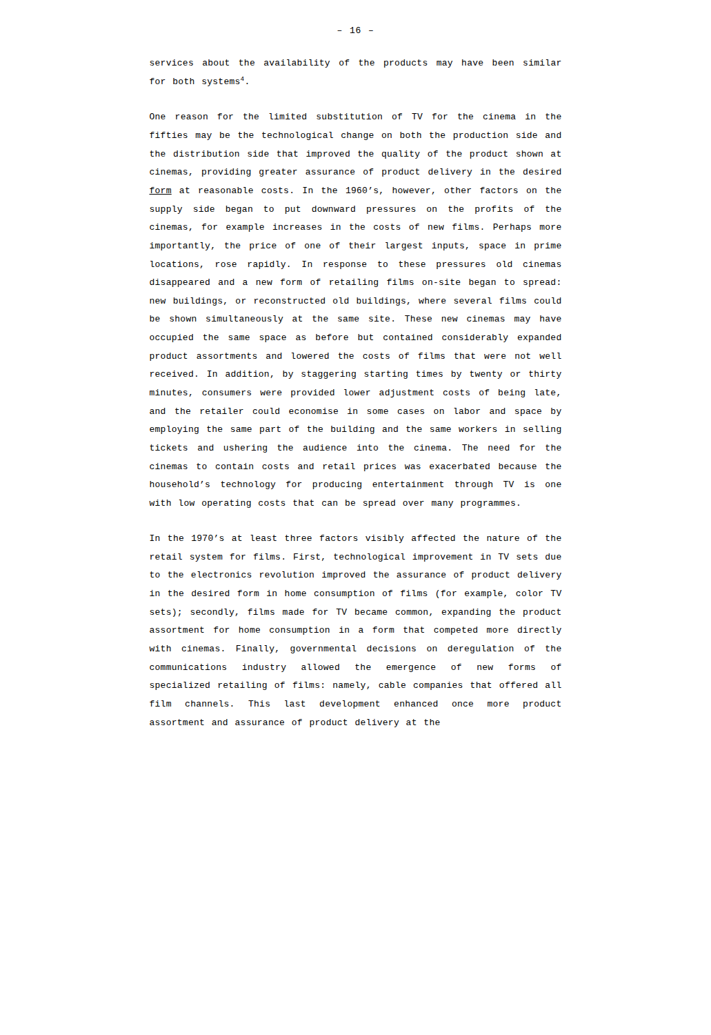– 16 –
services about the availability of the products may have been similar for both systems4.
One reason for the limited substitution of TV for the cinema in the fifties may be the technological change on both the production side and the distribution side that improved the quality of the product shown at cinemas, providing greater assurance of product delivery in the desired form at reasonable costs. In the 1960’s, however, other factors on the supply side began to put downward pressures on the profits of the cinemas, for example increases in the costs of new films. Perhaps more importantly, the price of one of their largest inputs, space in prime locations, rose rapidly. In response to these pressures old cinemas disappeared and a new form of retailing films on-site began to spread: new buildings, or reconstructed old buildings, where several films could be shown simultaneously at the same site. These new cinemas may have occupied the same space as before but contained considerably expanded product assortments and lowered the costs of films that were not well received. In addition, by staggering starting times by twenty or thirty minutes, consumers were provided lower adjustment costs of being late, and the retailer could economise in some cases on labor and space by employing the same part of the building and the same workers in selling tickets and ushering the audience into the cinema. The need for the cinemas to contain costs and retail prices was exacerbated because the household’s technology for producing entertainment through TV is one with low operating costs that can be spread over many programmes.
In the 1970’s at least three factors visibly affected the nature of the retail system for films. First, technological improvement in TV sets due to the electronics revolution improved the assurance of product delivery in the desired form in home consumption of films (for example, color TV sets); secondly, films made for TV became common, expanding the product assortment for home consumption in a form that competed more directly with cinemas. Finally, governmental decisions on deregulation of the communications industry allowed the emergence of new forms of specialized retailing of films: namely, cable companies that offered all film channels. This last development enhanced once more product assortment and assurance of product delivery at the